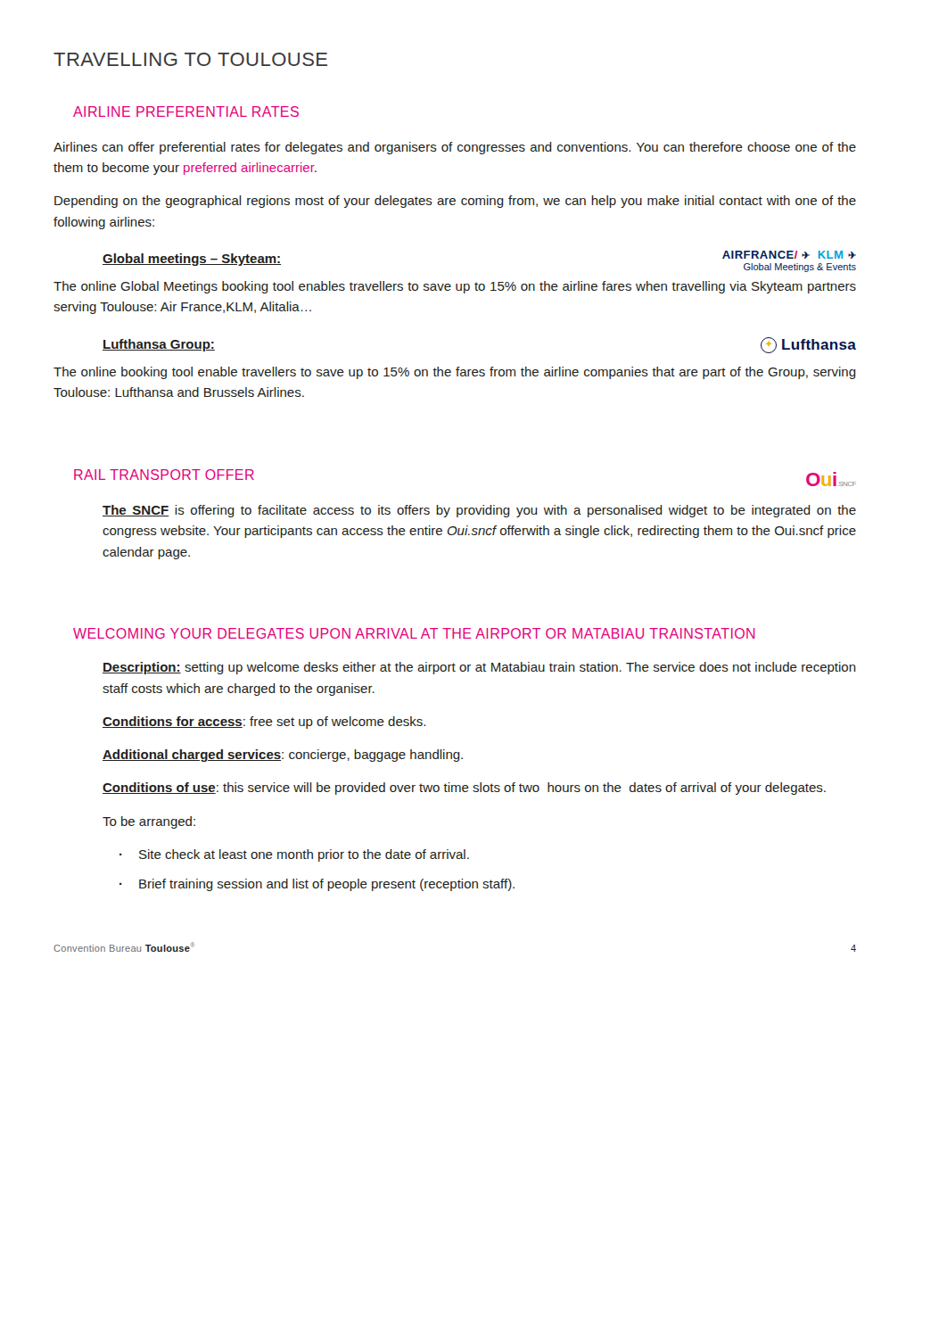TRAVELLING TO TOULOUSE
AIRLINE PREFERENTIAL RATES
Airlines can offer preferential rates for delegates and organisers of congresses and conventions. You can therefore choose one of the them to become your preferred airlinecarrier.
Depending on the geographical regions most of your delegates are coming from, we can help you make initial contact with one of the following airlines:
AIRFRANCE/ ✈ KLM ✈ Global Meetings & Events
Global meetings – Skyteam:
The online Global Meetings booking tool enables travellers to save up to 15% on the airline fares when travelling via Skyteam partners serving Toulouse: Air France,KLM, Alitalia…
✦Lufthansa
Lufthansa Group:
The online booking tool enable travellers to save up to 15% on the fares from the airline companies that are part of the Group, serving Toulouse: Lufthansa and Brussels Airlines.
Oui.SNCF
RAIL TRANSPORT OFFER
The SNCF is offering to facilitate access to its offers by providing you with a personalised widget to be integrated on the congress website. Your participants can access the entire Oui.sncf offerwith a single click, redirecting them to the Oui.sncf price calendar page.
WELCOMING YOUR DELEGATES UPON ARRIVAL AT THE AIRPORT OR MATABIAU TRAINSTATION
Description: setting up welcome desks either at the airport or at Matabiau train station. The service does not include reception staff costs which are charged to the organiser.
Conditions for access: free set up of welcome desks.
Additional charged services: concierge, baggage handling.
Conditions of use: this service will be provided over two time slots of two hours on the dates of arrival of your delegates.
To be arranged:
Site check at least one month prior to the date of arrival.
Brief training session and list of people present (reception staff).
4 Convention Bureau Toulouse®